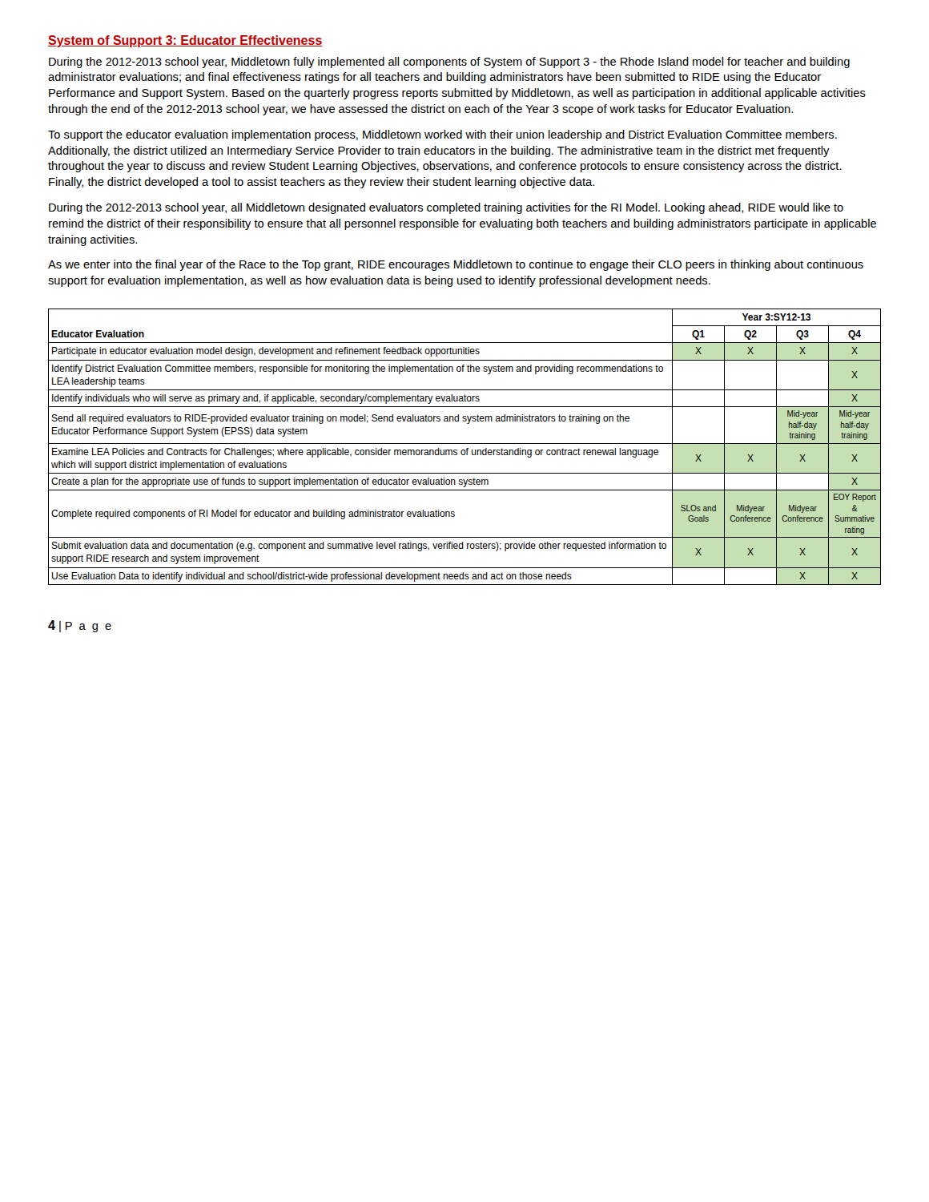System of Support 3: Educator Effectiveness
During the 2012-2013 school year, Middletown fully implemented all components of System of Support 3 - the Rhode Island model for teacher and building administrator evaluations; and final effectiveness ratings for all teachers and building administrators have been submitted to RIDE using the Educator Performance and Support System. Based on the quarterly progress reports submitted by Middletown, as well as participation in additional applicable activities through the end of the 2012-2013 school year, we have assessed the district on each of the Year 3 scope of work tasks for Educator Evaluation.
To support the educator evaluation implementation process, Middletown worked with their union leadership and District Evaluation Committee members. Additionally, the district utilized an Intermediary Service Provider to train educators in the building. The administrative team in the district met frequently throughout the year to discuss and review Student Learning Objectives, observations, and conference protocols to ensure consistency across the district. Finally, the district developed a tool to assist teachers as they review their student learning objective data.
During the 2012-2013 school year, all Middletown designated evaluators completed training activities for the RI Model. Looking ahead, RIDE would like to remind the district of their responsibility to ensure that all personnel responsible for evaluating both teachers and building administrators participate in applicable training activities.
As we enter into the final year of the Race to the Top grant, RIDE encourages Middletown to continue to engage their CLO peers in thinking about continuous support for evaluation implementation, as well as how evaluation data is being used to identify professional development needs.
| Educator Evaluation | Year 3:SY12-13 |
| Q1 | Q2 | Q3 | Q4 |
| Participate in educator evaluation model design, development and refinement feedback opportunities | X | X | X | X |
| Identify District Evaluation Committee members, responsible for monitoring the implementation of the system and providing recommendations to LEA leadership teams | | | | X |
| Identify individuals who will serve as primary and, if applicable, secondary/complementary evaluators | | | | X |
| Send all required evaluators to RIDE-provided evaluator training on model; Send evaluators and system administrators to training on the Educator Performance Support System (EPSS) data system | | | Mid-year half-day training | Mid-year half-day training |
| Examine LEA Policies and Contracts for Challenges; where applicable, consider memorandums of understanding or contract renewal language which will support district implementation of evaluations | X | X | X | X |
| Create a plan for the appropriate use of funds to support implementation of educator evaluation system | | | | X |
| Complete required components of RI Model for educator and building administrator evaluations | SLOs and Goals | Midyear Conference | Midyear Conference | EOY Report & Summative rating |
| Submit evaluation data and documentation (e.g. component and summative level ratings, verified rosters); provide other requested information to support RIDE research and system improvement | X | X | X | X |
| Use Evaluation Data to identify individual and school/district-wide professional development needs and act on those needs | | | X | X |
4 | P a g e